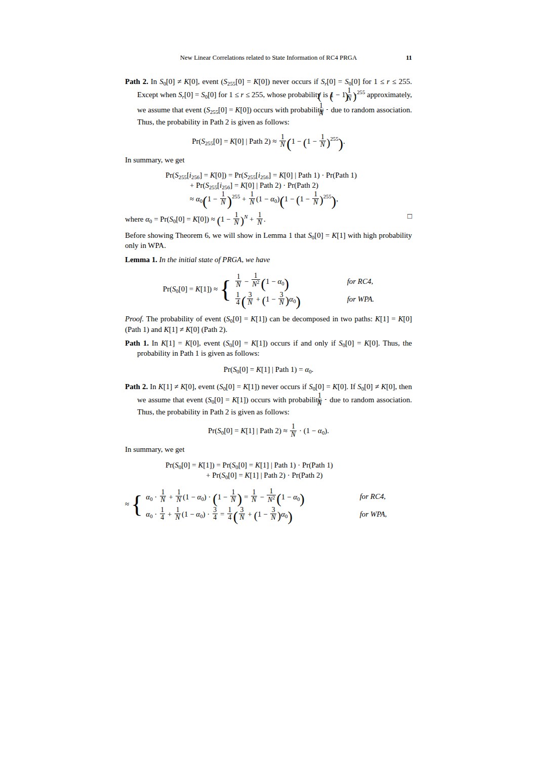New Linear Correlations related to State Information of RC4 PRGA 11
Path 2. In S0[0] ≠ K[0], event (S255[0] = K[0]) never occurs if Sr[0] = S0[0] for 1 ≤ r ≤ 255. Except when Sr[0] = S0[0] for 1 ≤ r ≤ 255, whose probability is (1 − (1 − 1 N)255) approximately, we assume that event (S255[0] = K[0]) occurs with probability 1 N due to random association. Thus, the probability in Path 2 is given as follows:
Pr(S255[0] = K[0] | Path 2) ≈ 1 N(1 − (1 − 1 N)255).
In summary, we get
Pr(S255[i256] = K[0]) = Pr(S255[i256] = K[0] | Path 1) · Pr(Path 1)
+ Pr(S255[i256] = K[0] | Path 2) · Pr(Path 2)
≈ α0(1 − 1 N)255 + 1 N(1 − α0)(1 − (1 − 1 N)255),
where α0 = Pr(S0[0] = K[0]) ≈ (1 − 1 N)N + 1 N. □
Before showing Theorem 6, we will show in Lemma 1 that S0[0] = K[1] with high probability only in WPA.
Lemma 1. In the initial state of PRGA, we have
Pr(S0[0] = K[1]) ≈ { 1 N − 1 N2(1 − α0) for RC4, 14(3 N + (1 − 3 N) α0) for WPA.
Proof. The probability of event (S0[0] = K[1]) can be decomposed in two paths: K[1] = K[0] (Path 1) and K[1] ≠ K[0] (Path 2).
Path 1. In K[1] = K[0], event (S0[0] = K[1]) occurs if and only if S0[0] = K[0]. Thus, the probability in Path 1 is given as follows:
Pr(S0[0] = K[1] | Path 1) = α0.
Path 2. In K[1] ≠ K[0], event (S0[0] = K[1]) never occurs if S0[0] = K[0]. If S0[0] ≠ K[0], then we assume that event (S0[0] = K[1]) occurs with probability 1 N due to random association. Thus, the probability in Path 2 is given as follows:
Pr(S0[0] = K[1] | Path 2) ≈ 1 N · (1 − α0).
In summary, we get
Pr(S0[0] = K[1]) = Pr(S0[0] = K[1] | Path 1) · Pr(Path 1)
+ Pr(S0[0] = K[1] | Path 2) · Pr(Path 2)
≈ { α0 · 1 N + 1 N(1 − α0) · (1 − 1 N) = 1 N − 1 N2(1 − α0) for RC4, α0 · 14 + 1 N(1 − α0) · 34 = 14(3 N + (1 − 3 N) α0) for WPA,